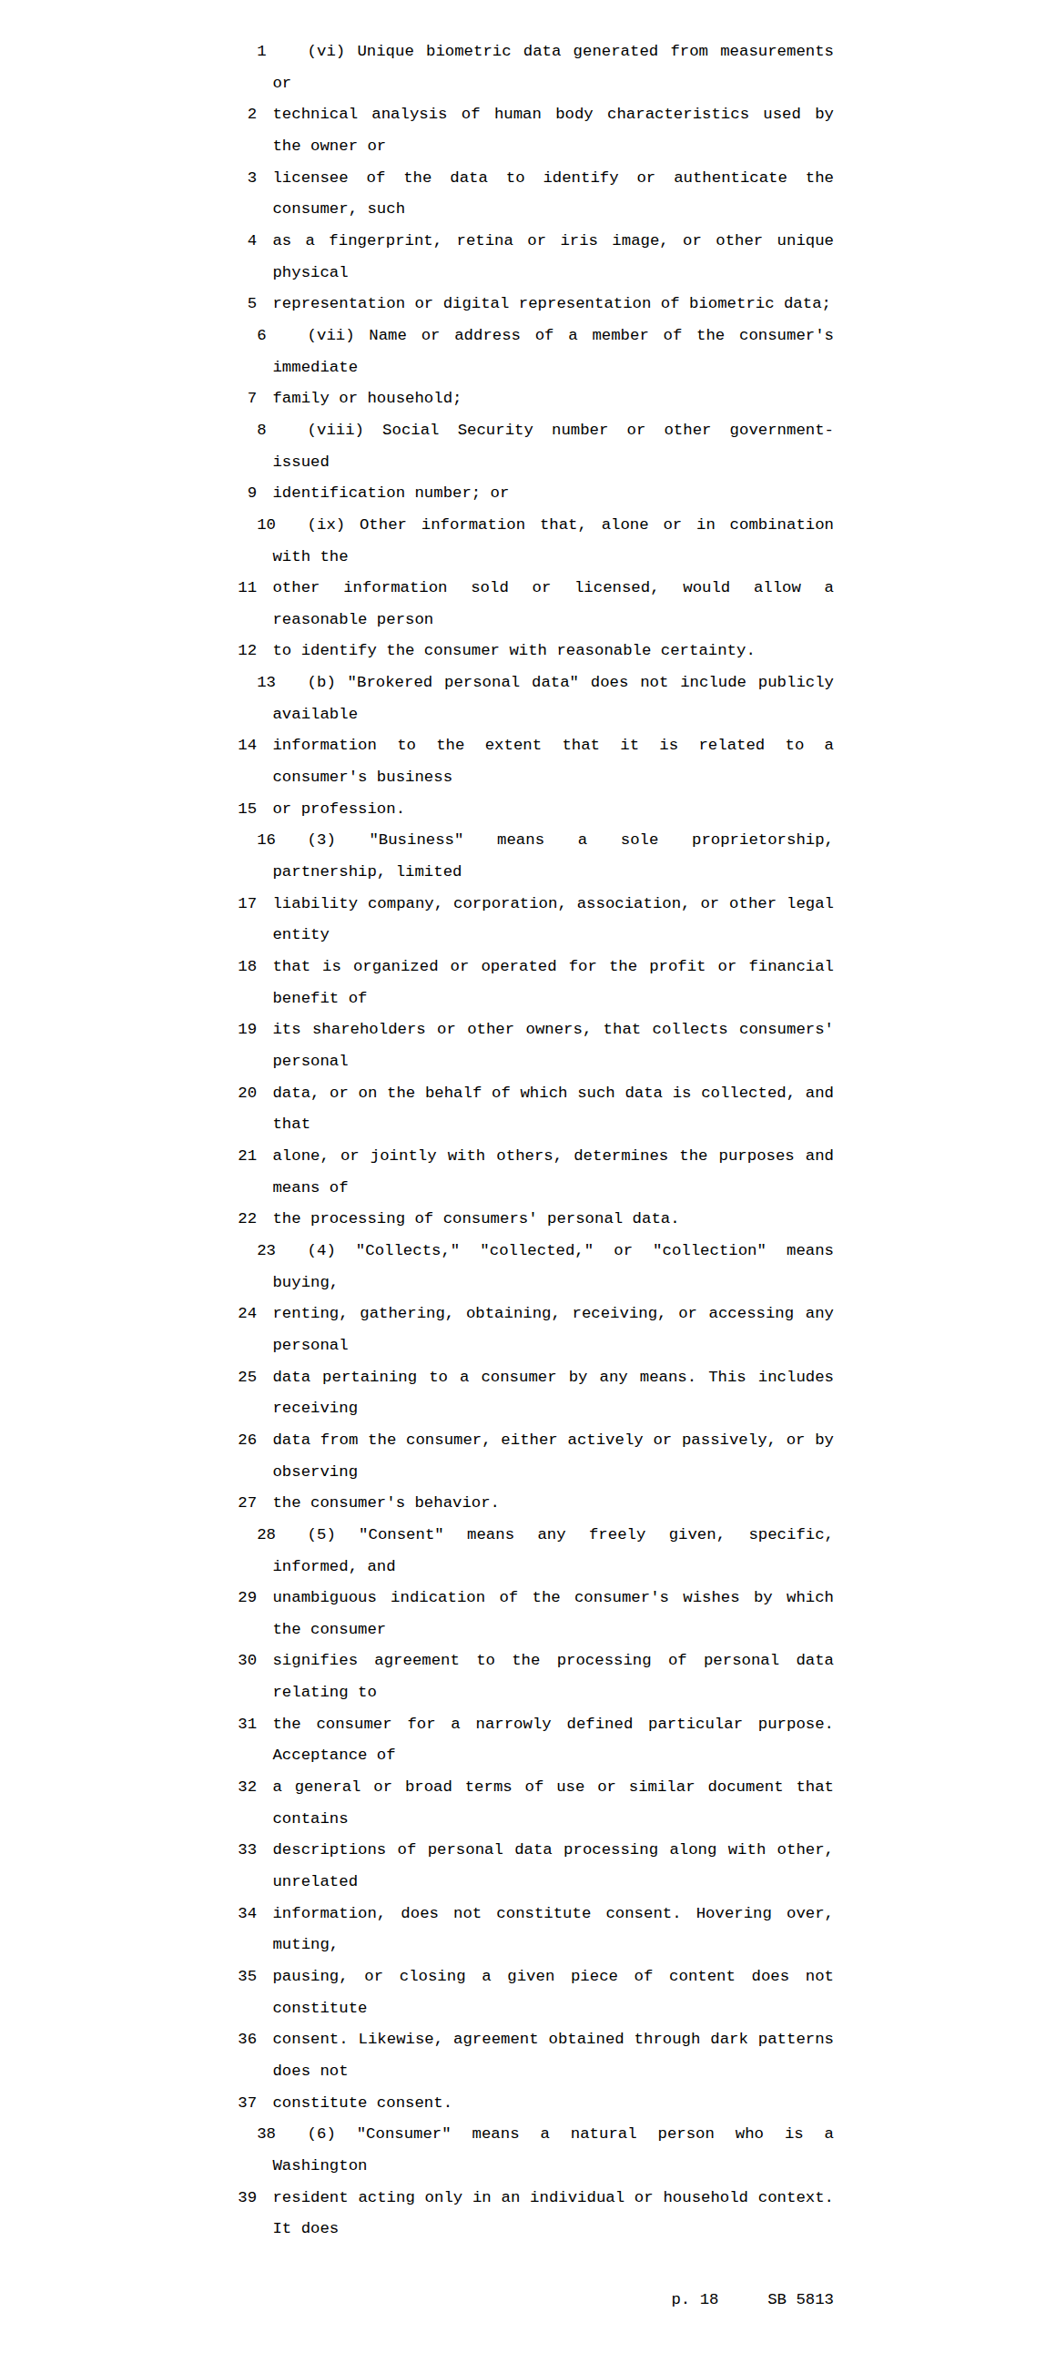(vi) Unique biometric data generated from measurements or
technical analysis of human body characteristics used by the owner or
licensee of the data to identify or authenticate the consumer, such
as a fingerprint, retina or iris image, or other unique physical
representation or digital representation of biometric data;
(vii) Name or address of a member of the consumer's immediate
family or household;
(viii) Social Security number or other government-issued
identification number; or
(ix) Other information that, alone or in combination with the
other information sold or licensed, would allow a reasonable person
to identify the consumer with reasonable certainty.
(b) "Brokered personal data" does not include publicly available
information to the extent that it is related to a consumer's business
or profession.
(3) "Business" means a sole proprietorship, partnership, limited
liability company, corporation, association, or other legal entity
that is organized or operated for the profit or financial benefit of
its shareholders or other owners, that collects consumers' personal
data, or on the behalf of which such data is collected, and that
alone, or jointly with others, determines the purposes and means of
the processing of consumers' personal data.
(4) "Collects," "collected," or "collection" means buying,
renting, gathering, obtaining, receiving, or accessing any personal
data pertaining to a consumer by any means. This includes receiving
data from the consumer, either actively or passively, or by observing
the consumer's behavior.
(5) "Consent" means any freely given, specific, informed, and
unambiguous indication of the consumer's wishes by which the consumer
signifies agreement to the processing of personal data relating to
the consumer for a narrowly defined particular purpose. Acceptance of
a general or broad terms of use or similar document that contains
descriptions of personal data processing along with other, unrelated
information, does not constitute consent. Hovering over, muting,
pausing, or closing a given piece of content does not constitute
consent. Likewise, agreement obtained through dark patterns does not
constitute consent.
(6) "Consumer" means a natural person who is a Washington
resident acting only in an individual or household context. It does
p. 18 SB 5813